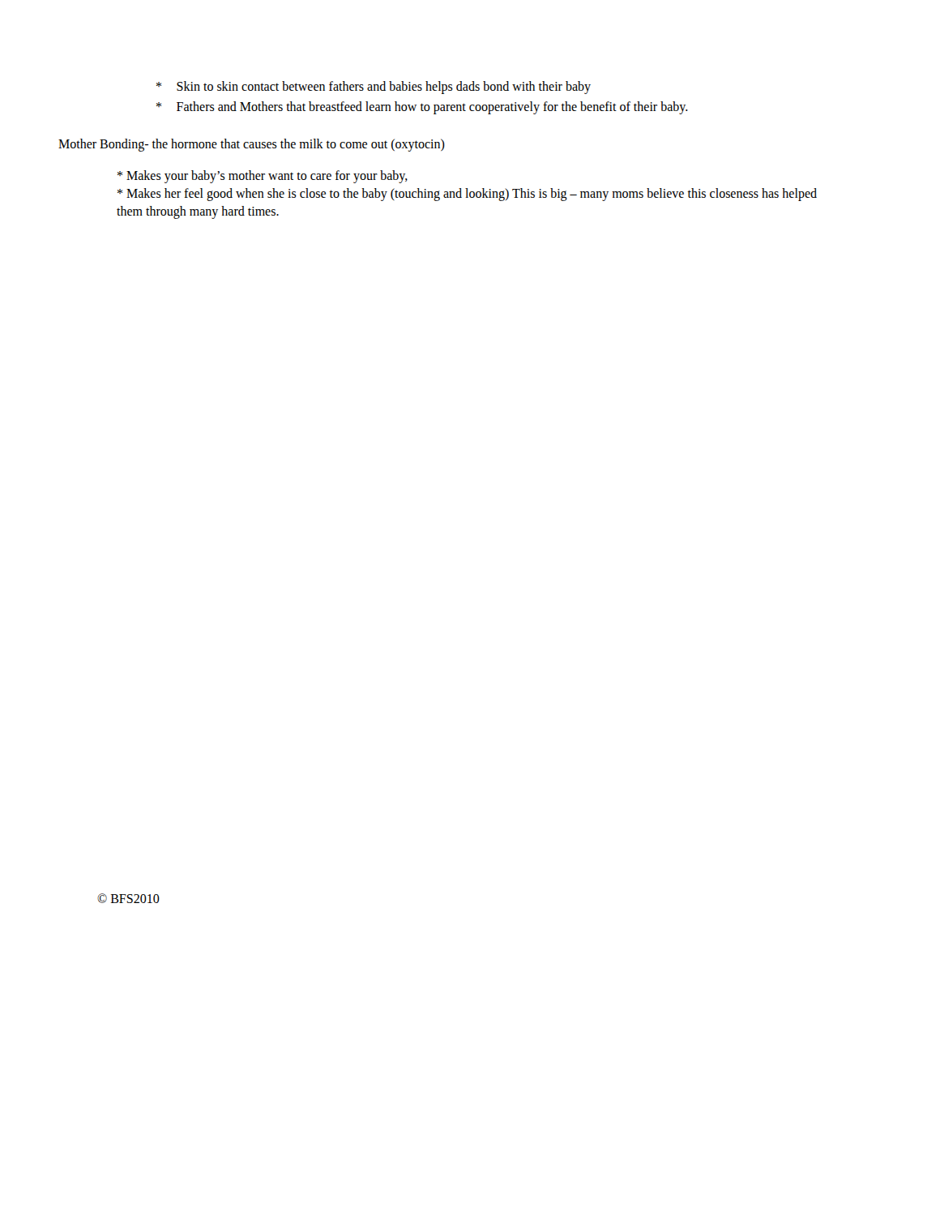Skin to skin contact between fathers and babies helps dads bond with their baby
Fathers and Mothers that breastfeed learn how to parent cooperatively for the benefit of their baby.
Mother Bonding- the hormone that causes the milk to come out (oxytocin)
* Makes your baby’s mother want to care for your baby,
* Makes her feel good when she is close to the baby (touching and looking) This is big – many moms believe this closeness has helped them through many hard times.
© BFS2010